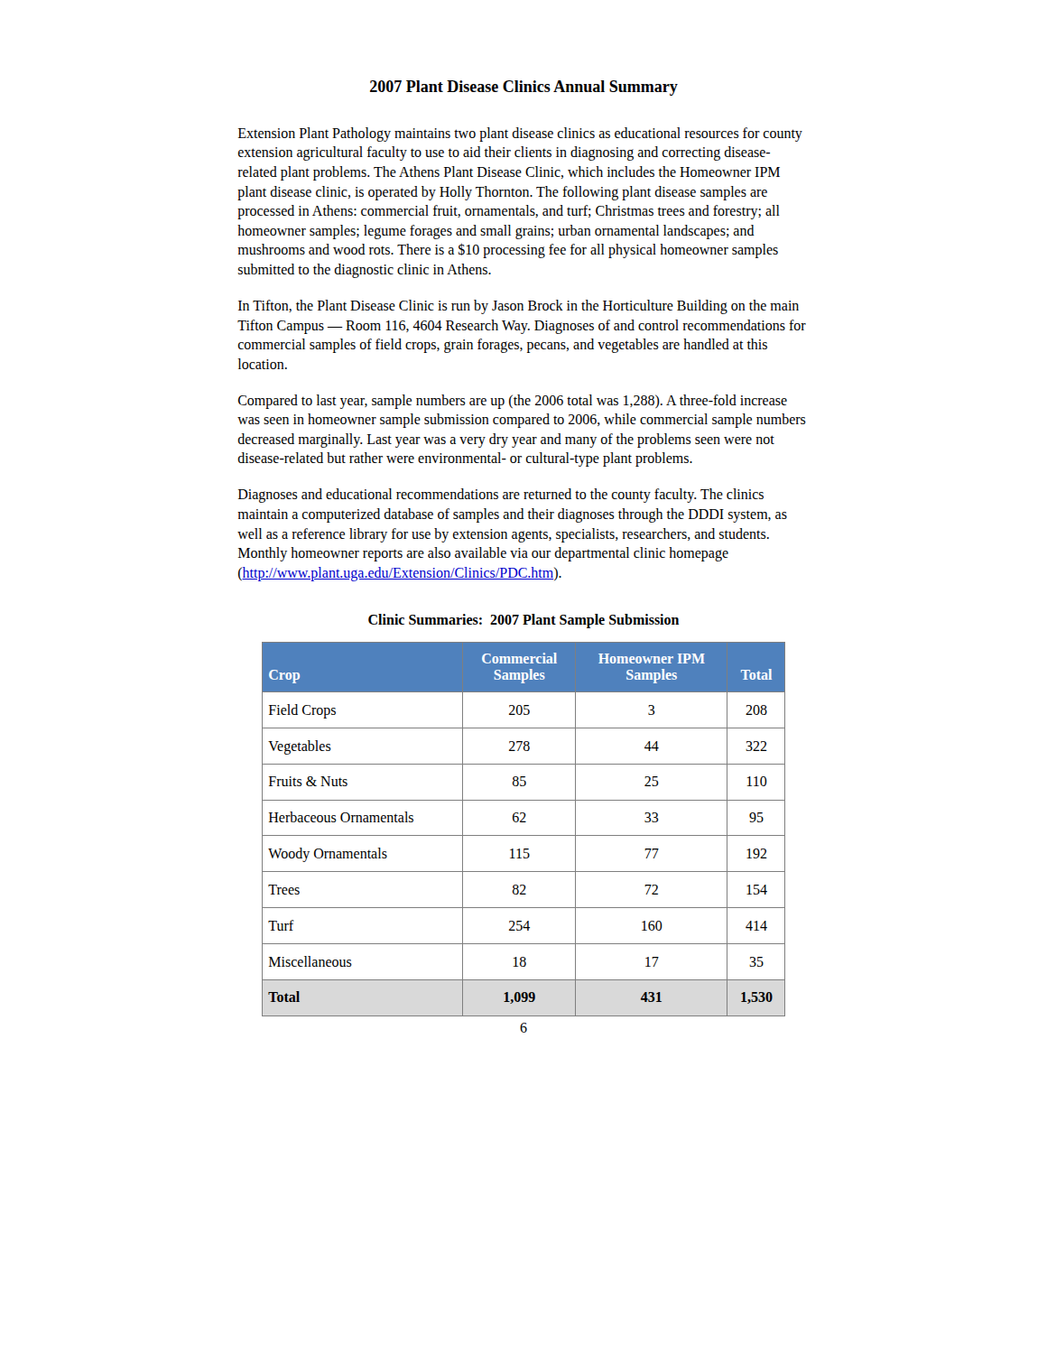2007 Plant Disease Clinics Annual Summary
Extension Plant Pathology maintains two plant disease clinics as educational resources for county extension agricultural faculty to use to aid their clients in diagnosing and correcting disease-related plant problems. The Athens Plant Disease Clinic, which includes the Homeowner IPM plant disease clinic, is operated by Holly Thornton. The following plant disease samples are processed in Athens: commercial fruit, ornamentals, and turf; Christmas trees and forestry; all homeowner samples; legume forages and small grains; urban ornamental landscapes; and mushrooms and wood rots. There is a $10 processing fee for all physical homeowner samples submitted to the diagnostic clinic in Athens.
In Tifton, the Plant Disease Clinic is run by Jason Brock in the Horticulture Building on the main Tifton Campus — Room 116, 4604 Research Way. Diagnoses of and control recommendations for commercial samples of field crops, grain forages, pecans, and vegetables are handled at this location.
Compared to last year, sample numbers are up (the 2006 total was 1,288). A three-fold increase was seen in homeowner sample submission compared to 2006, while commercial sample numbers decreased marginally. Last year was a very dry year and many of the problems seen were not disease-related but rather were environmental- or cultural-type plant problems.
Diagnoses and educational recommendations are returned to the county faculty. The clinics maintain a computerized database of samples and their diagnoses through the DDDI system, as well as a reference library for use by extension agents, specialists, researchers, and students. Monthly homeowner reports are also available via our departmental clinic homepage (http://www.plant.uga.edu/Extension/Clinics/PDC.htm).
Clinic Summaries: 2007 Plant Sample Submission
| Crop | Commercial Samples | Homeowner IPM Samples | Total |
| --- | --- | --- | --- |
| Field Crops | 205 | 3 | 208 |
| Vegetables | 278 | 44 | 322 |
| Fruits & Nuts | 85 | 25 | 110 |
| Herbaceous Ornamentals | 62 | 33 | 95 |
| Woody Ornamentals | 115 | 77 | 192 |
| Trees | 82 | 72 | 154 |
| Turf | 254 | 160 | 414 |
| Miscellaneous | 18 | 17 | 35 |
| Total | 1,099 | 431 | 1,530 |
6